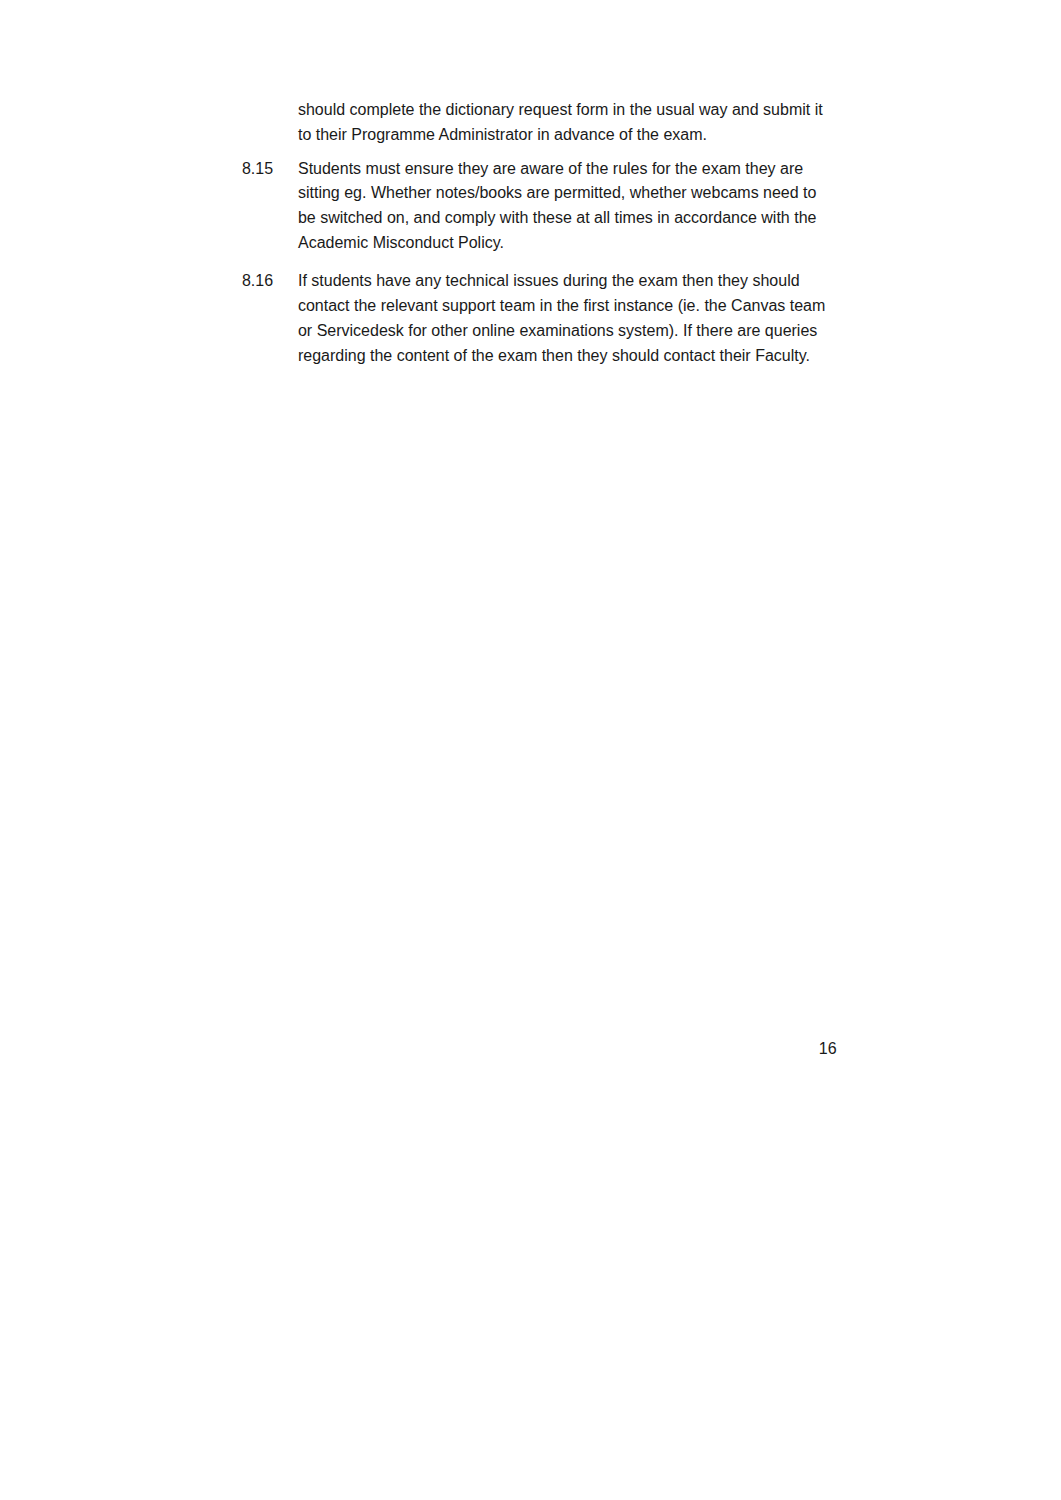should complete the dictionary request form in the usual way and submit it to their Programme Administrator in advance of the exam.
8.15 Students must ensure they are aware of the rules for the exam they are sitting eg. Whether notes/books are permitted, whether webcams need to be switched on, and comply with these at all times in accordance with the Academic Misconduct Policy.
8.16 If students have any technical issues during the exam then they should contact the relevant support team in the first instance (ie. the Canvas team or Servicedesk for other online examinations system). If there are queries regarding the content of the exam then they should contact their Faculty.
16